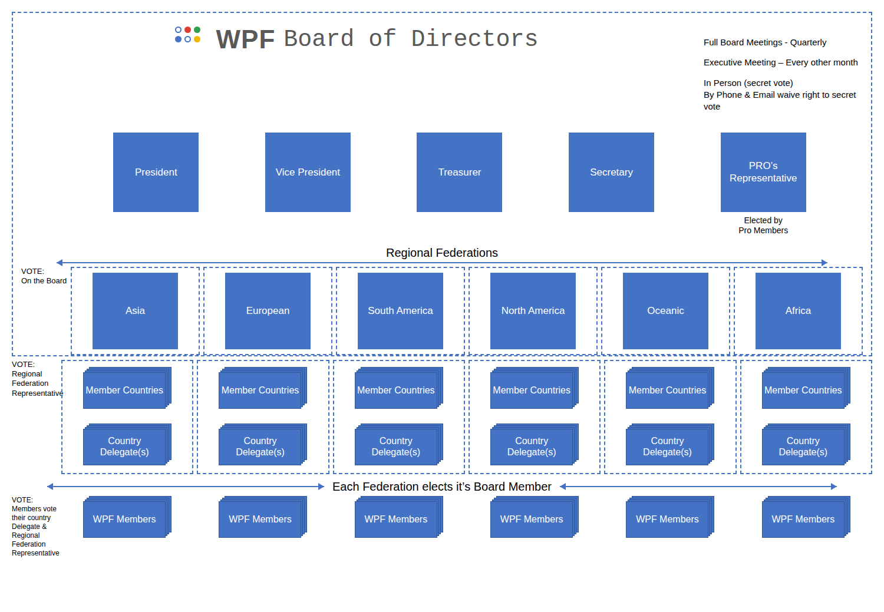WPF
Board of Directors
Full Board Meetings - Quarterly
Executive Meeting – Every other month
In Person (secret vote)
By Phone & Email waive right to secret vote
President
Vice President
Treasurer
Secretary
PRO’s Representative
Elected by
Pro Members
Regional Federations
VOTE:
On the Board
Asia
European
South America
North America
Oceanic
Africa
VOTE:
Regional Federation Representative
Member Countries
Country Delegate(s)
Member Countries
Country Delegate(s)
Member Countries
Country Delegate(s)
Member Countries
Country Delegate(s)
Member Countries
Country Delegate(s)
Member Countries
Country Delegate(s)
Each Federation elects it’s Board Member
VOTE:
Members vote their country Delegate & Regional Federation Representative
WPF Members
WPF Members
WPF Members
WPF Members
WPF Members
WPF Members